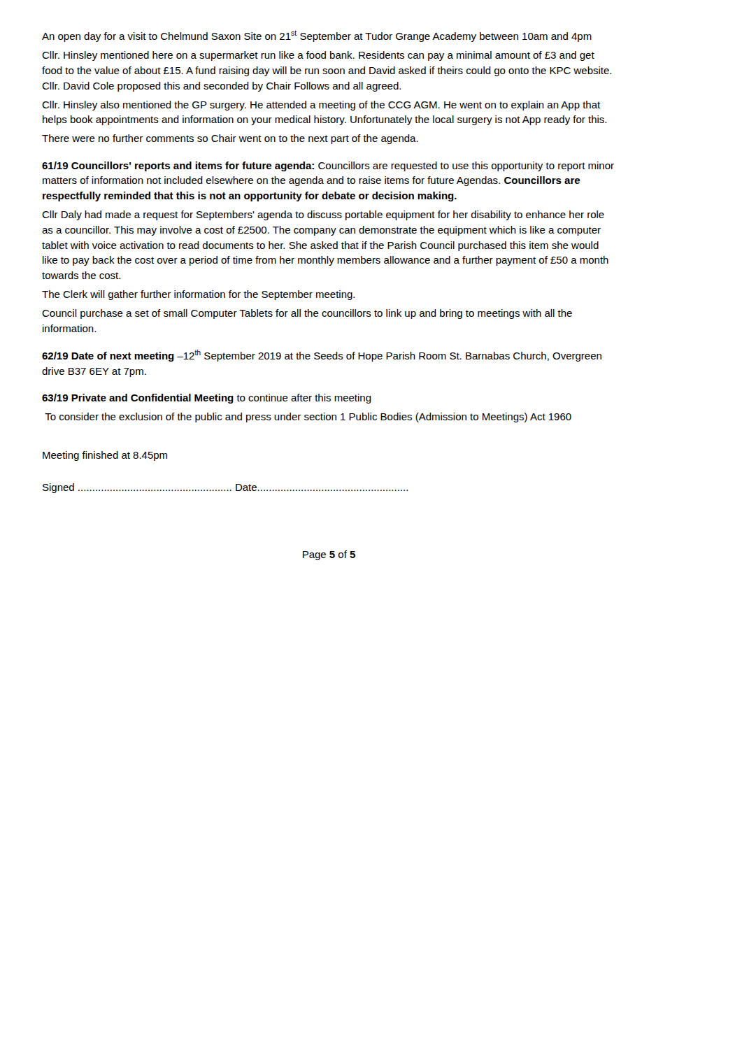An open day for a visit to Chelmund Saxon Site on 21st September at Tudor Grange Academy between 10am and 4pm
Cllr. Hinsley mentioned here on a supermarket run like a food bank. Residents can pay a minimal amount of £3 and get food to the value of about £15. A fund raising day will be run soon and David asked if theirs could go onto the KPC website. Cllr. David Cole proposed this and seconded by Chair Follows and all agreed.
Cllr. Hinsley also mentioned the GP surgery. He attended a meeting of the CCG AGM. He went on to explain an App that helps book appointments and information on your medical history. Unfortunately the local surgery is not App ready for this.
There were no further comments so Chair went on to the next part of the agenda.
61/19 Councillors' reports and items for future agenda: Councillors are requested to use this opportunity to report minor matters of information not included elsewhere on the agenda and to raise items for future Agendas. Councillors are respectfully reminded that this is not an opportunity for debate or decision making.
Cllr Daly had made a request for Septembers' agenda to discuss portable equipment for her disability to enhance her role as a councillor. This may involve a cost of £2500. The company can demonstrate the equipment which is like a computer tablet with voice activation to read documents to her. She asked that if the Parish Council purchased this item she would like to pay back the cost over a period of time from her monthly members allowance and a further payment of £50 a month towards the cost.
The Clerk will gather further information for the September meeting.
Council purchase a set of small Computer Tablets for all the councillors to link up and bring to meetings with all the information.
62/19 Date of next meeting –12th September 2019 at the Seeds of Hope Parish Room St. Barnabas Church, Overgreen drive B37 6EY at 7pm.
63/19 Private and Confidential Meeting to continue after this meeting
To consider the exclusion of the public and press under section 1 Public Bodies (Admission to Meetings) Act 1960
Meeting finished at 8.45pm
Signed ..................................................... Date....................................................
Page 5 of 5